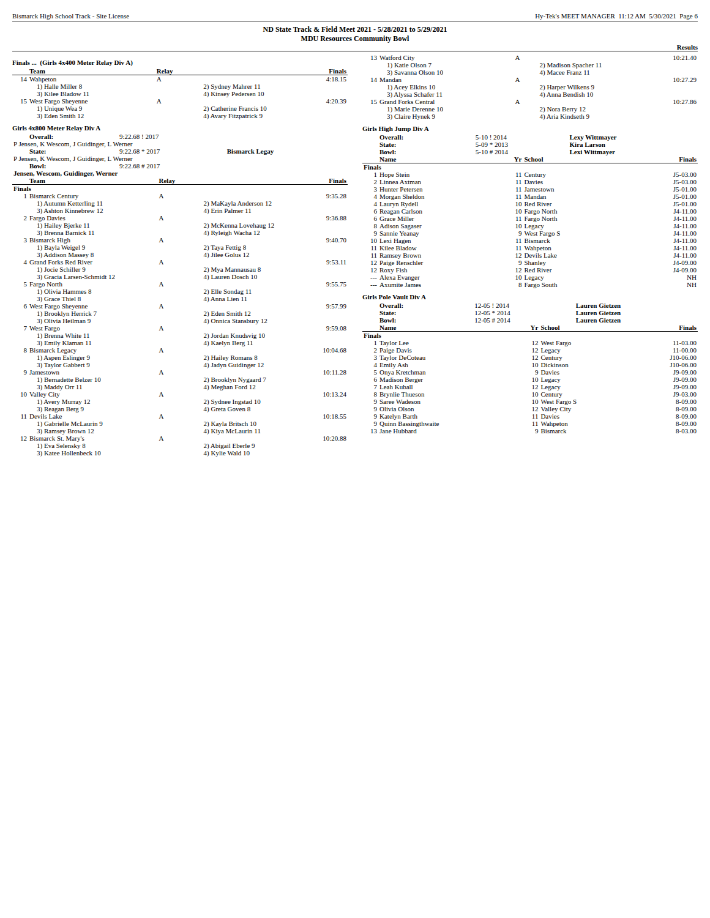Bismarck High School Track - Site License
Hy-Tek's MEET MANAGER 11:12 AM 5/30/2021 Page 6
ND State Track & Field Meet 2021 - 5/28/2021 to 5/29/2021
MDU Resources Community Bowl
Results
Finals ... (Girls 4x400 Meter Relay Div A)
| | Team | Relay | Finals |
| --- | --- | --- | --- |
| 14 | Wahpeton | A | 4:18.15 |
| | 1) Halle Miller 8 | 2) Sydney Mahrer 11 |
| | 3) Kilee Bladow 11 | 4) Kinsey Pedersen 10 |
| 15 | West Fargo Sheyenne | A | 4:20.39 |
| | 1) Unique Wea 9 | 2) Catherine Francis 10 |
| | 3) Eden Smith 12 | 4) Avary Fitzpatrick 9 |
Girls 4x800 Meter Relay Div A
| Overall: | 9:22.68 ! 2017 | |
| P Jensen, K Wescom, J Guidinger, L Werner |
| State: | 9:22.68 * 2017 | Bismarck Legay |
| P Jensen, K Wescom, J Guidinger, L Werner |
| Bowl: | 9:22.68 # 2017 | |
| Jensen, Wescom, Guidinger, Werner |
| | Team | Relay | Finals |
| --- | --- | --- | --- |
| Finals |
| 1 | Bismarck Century | A | 9:35.28 |
| | 1) Autumn Ketterling 11 | 2) MaKayla Anderson 12 |
| | 3) Ashton Kinnebrew 12 | 4) Erin Palmer 11 |
| 2 | Fargo Davies | A | 9:36.88 |
| | 1) Hailey Bjerke 11 | 2) McKenna Lovehaug 12 |
| | 3) Brenna Barnick 11 | 4) Ryleigh Wacha 12 |
| 3 | Bismarck High | A | 9:40.70 |
| | 1) Bayla Weigel 9 | 2) Taya Fettig 8 |
| | 3) Addison Massey 8 | 4) Jilee Golus 12 |
| 4 | Grand Forks Red River | A | 9:53.11 |
| | 1) Jocie Schiller 9 | 2) Mya Mannausau 8 |
| | 3) Gracia Larsen-Schmidt 12 | 4) Lauren Dosch 10 |
| 5 | Fargo North | A | 9:55.75 |
| | 1) Olivia Hammes 8 | 2) Elle Sondag 11 |
| | 3) Grace Thiel 8 | 4) Anna Lien 11 |
| 6 | West Fargo Sheyenne | A | 9:57.99 |
| | 1) Brooklyn Herrick 7 | 2) Eden Smith 12 |
| | 3) Olivia Heilman 9 | 4) Onnica Stansbury 12 |
| 7 | West Fargo | A | 9:59.08 |
| | 1) Brenna White 11 | 2) Jordan Knudsvig 10 |
| | 3) Emily Klaman 11 | 4) Kaelyn Berg 11 |
| 8 | Bismarck Legacy | A | 10:04.68 |
| | 1) Aspen Eslinger 9 | 2) Hailey Romans 8 |
| | 3) Taylor Gabbert 9 | 4) Jadyn Guidinger 12 |
| 9 | Jamestown | A | 10:11.28 |
| | 1) Bernadette Belzer 10 | 2) Brooklyn Nygaard 7 |
| | 3) Maddy Orr 11 | 4) Meghan Ford 12 |
| 10 | Valley City | A | 10:13.24 |
| | 1) Avery Murray 12 | 2) Sydnee Ingstad 10 |
| | 3) Reagan Berg 9 | 4) Greta Goven 8 |
| 11 | Devils Lake | A | 10:18.55 |
| | 1) Gabrielle McLaurin 9 | 2) Kayla Britsch 10 |
| | 3) Ramsey Brown 12 | 4) Kiya McLaurin 11 |
| 12 | Bismarck St. Mary's | A | 10:20.88 |
| | 1) Eva Selensky 8 | 2) Abigail Eberle 9 |
| | 3) Katee Hollenbeck 10 | 4) Kylie Wald 10 |
| 13 | Watford City | A | 10:21.40 |
| | 1) Katie Olson 7 | 2) Madison Spacher 11 |
| | 3) Savanna Olson 10 | 4) Macee Franz 11 |
| 14 | Mandan | A | 10:27.29 |
| | 1) Acey Elkins 10 | 2) Harper Wilkens 9 |
| | 3) Alyssa Schafer 11 | 4) Anna Bendish 10 |
| 15 | Grand Forks Central | A | 10:27.86 |
| | 1) Marie Derenne 10 | 2) Nora Berry 12 |
| | 3) Claire Hynek 9 | 4) Aria Kindseth 9 |
Girls High Jump Div A
| Overall: | 5-10 ! 2014 | Lexy Wittmayer |
| State: | 5-09 * 2013 | Kira Larson |
| Bowl: | 5-10 # 2014 | Lexi Wittmayer |
| | Name | Yr | School | Finals |
| --- | --- | --- | --- | --- |
| Finals |
| 1 | Hope Stein | 11 | Century | J5-03.00 |
| 2 | Linnea Axtman | 11 | Davies | J5-03.00 |
| 3 | Hunter Petersen | 11 | Jamestown | J5-01.00 |
| 4 | Morgan Sheldon | 11 | Mandan | J5-01.00 |
| 4 | Lauryn Rydell | 10 | Red River | J5-01.00 |
| 6 | Reagan Carlson | 10 | Fargo North | J4-11.00 |
| 6 | Grace Miller | 11 | Fargo North | J4-11.00 |
| 8 | Adison Sagaser | 10 | Legacy | J4-11.00 |
| 9 | Sannie Yeanay | 9 | West Fargo S | J4-11.00 |
| 10 | Lexi Hagen | 11 | Bismarck | J4-11.00 |
| 11 | Kilee Bladow | 11 | Wahpeton | J4-11.00 |
| 11 | Ramsey Brown | 12 | Devils Lake | J4-11.00 |
| 12 | Paige Renschler | 9 | Shanley | J4-09.00 |
| 12 | Roxy Fish | 12 | Red River | J4-09.00 |
| --- | Alexa Evanger | 10 | Legacy | NH |
| --- | Axumite James | 8 | Fargo South | NH |
Girls Pole Vault Div A
| Overall: | 12-05 ! 2014 | Lauren Gietzen |
| State: | 12-05 * 2014 | Lauren Gietzen |
| Bowl: | 12-05 # 2014 | Lauren Gietzen |
| | Name | Yr | School | Finals |
| --- | --- | --- | --- | --- |
| Finals |
| 1 | Taylor Lee | 12 | West Fargo | 11-03.00 |
| 2 | Paige Davis | 12 | Legacy | 11-00.00 |
| 3 | Taylor DeCoteau | 12 | Century | J10-06.00 |
| 4 | Emily Ash | 10 | Dickinson | J10-06.00 |
| 5 | Onya Kretchman | 9 | Davies | J9-09.00 |
| 6 | Madison Berger | 10 | Legacy | J9-09.00 |
| 7 | Leah Kuball | 12 | Legacy | J9-09.00 |
| 8 | Brynlie Thueson | 10 | Century | J9-03.00 |
| 9 | Saree Wadeson | 10 | West Fargo S | 8-09.00 |
| 9 | Olivia Olson | 12 | Valley City | 8-09.00 |
| 9 | Katelyn Barth | 11 | Davies | 8-09.00 |
| 9 | Quinn Bassingthwaite | 11 | Wahpeton | 8-09.00 |
| 13 | Jane Hubbard | 9 | Bismarck | 8-03.00 |